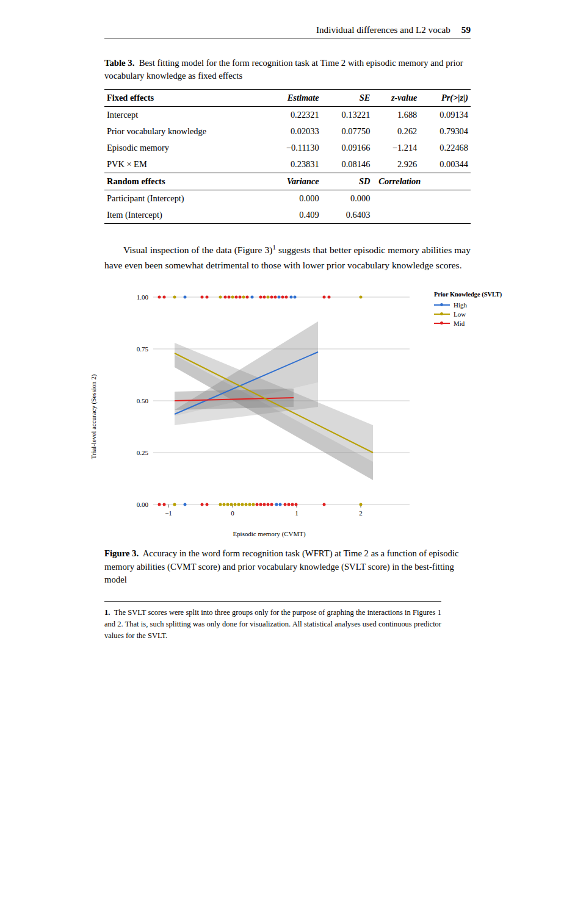Individual differences and L2 vocab 59
Table 3. Best fitting model for the form recognition task at Time 2 with episodic memory and prior vocabulary knowledge as fixed effects
| Fixed effects | Estimate | SE | z-value | Pr(>/z/) |
| --- | --- | --- | --- | --- |
| Intercept | 0.22321 | 0.13221 | 1.688 | 0.09134 |
| Prior vocabulary knowledge | 0.02033 | 0.07750 | 0.262 | 0.79304 |
| Episodic memory | −0.11130 | 0.09166 | −1.214 | 0.22468 |
| PVK × EM | 0.23831 | 0.08146 | 2.926 | 0.00344 |
| Random effects | Variance | SD | Correlation |
| Participant (Intercept) | 0.000 | 0.000 | | |
| Item (Intercept) | 0.409 | 0.6403 | | |
Visual inspection of the data (Figure 3)1 suggests that better episodic memory abilities may have even been somewhat detrimental to those with lower prior vocabulary knowledge scores.
Trial-level accuracy (Session 2)
Prior Knowledge (SVLT)
High
Low
Mid
1.00 0.75 0.50 0.25 0.00 −1 0 1 2
Episodic memory (CVMT)
Figure 3. Accuracy in the word form recognition task (WFRT) at Time 2 as a function of episodic memory abilities (CVMT score) and prior vocabulary knowledge (SVLT score) in the best-fitting model
1. The SVLT scores were split into three groups only for the purpose of graphing the interactions in Figures 1 and 2. That is, such splitting was only done for visualization. All statistical analyses used continuous predictor values for the SVLT.